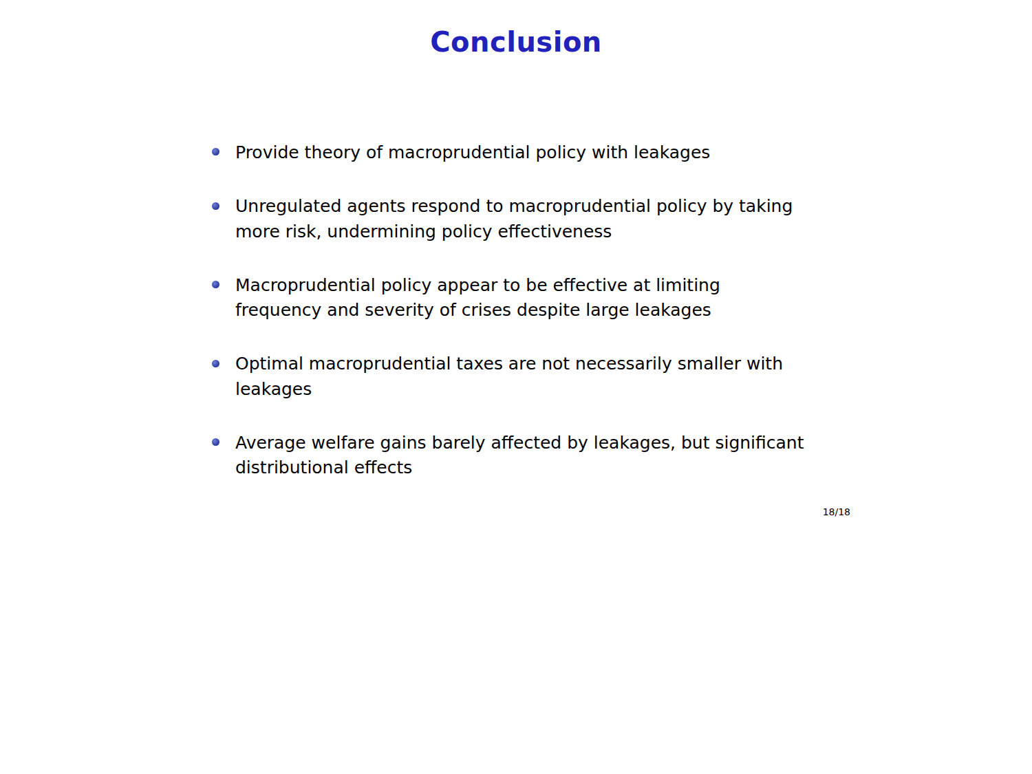Conclusion
Provide theory of macroprudential policy with leakages
Unregulated agents respond to macroprudential policy by taking more risk, undermining policy effectiveness
Macroprudential policy appear to be effective at limiting frequency and severity of crises despite large leakages
Optimal macroprudential taxes are not necessarily smaller with leakages
Average welfare gains barely affected by leakages, but significant distributional effects
18/18